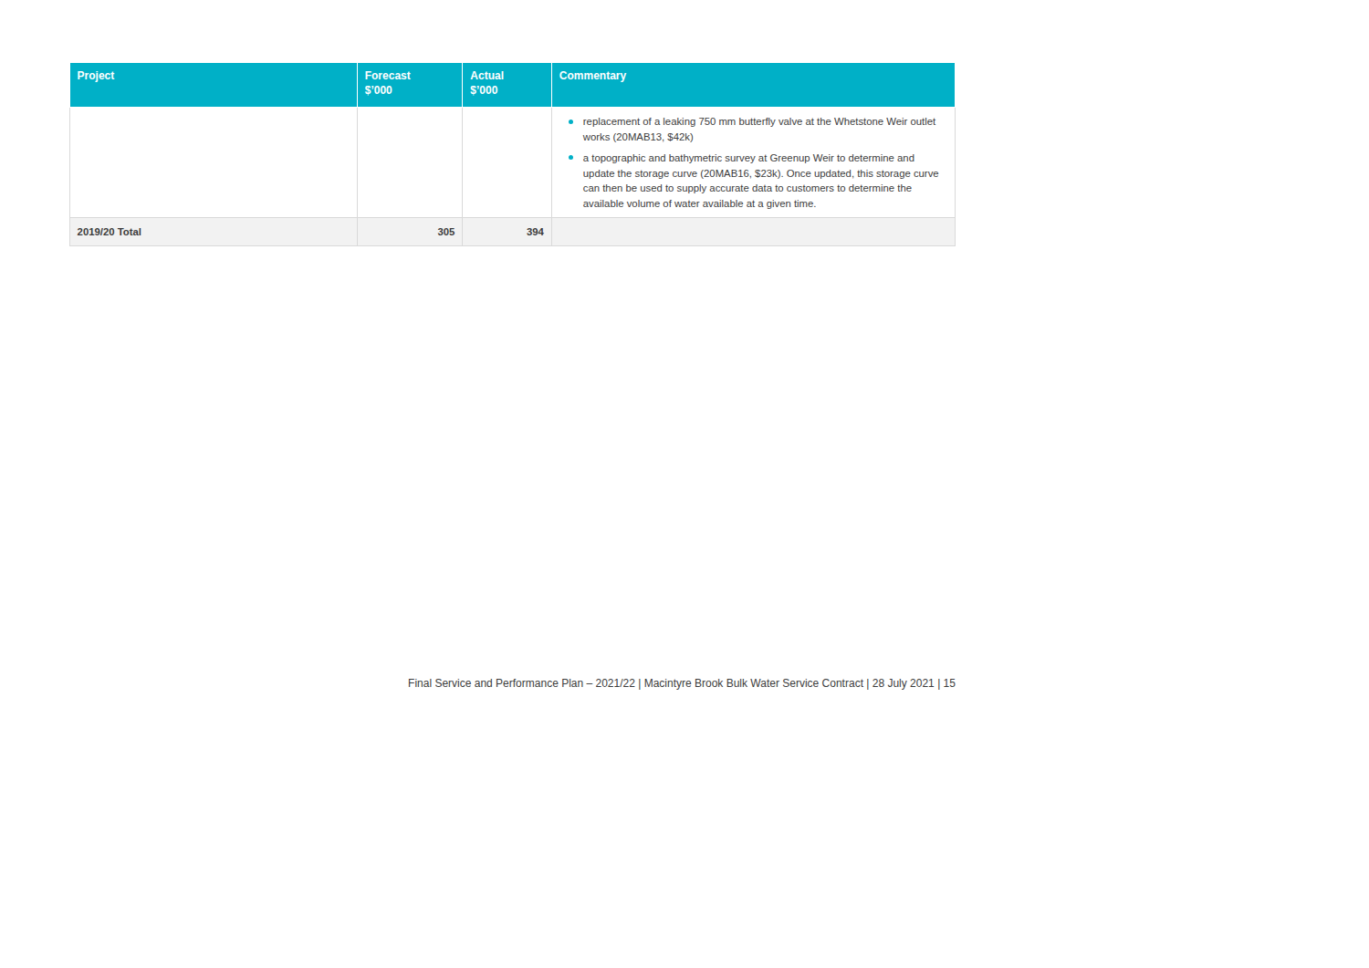| Project | Forecast $’000 | Actual $’000 | Commentary |
| --- | --- | --- | --- |
| | | | replacement of a leaking 750 mm butterfly valve at the Whetstone Weir outlet works (20MAB13, $42k) a topographic and bathymetric survey at Greenup Weir to determine and update the storage curve (20MAB16, $23k). Once updated, this storage curve can then be used to supply accurate data to customers to determine the available volume of water available at a given time. |
| 2019/20 Total | 305 | 394 | |
Final Service and Performance Plan – 2021/22 | Macintyre Brook Bulk Water Service Contract | 28 July 2021 | 15